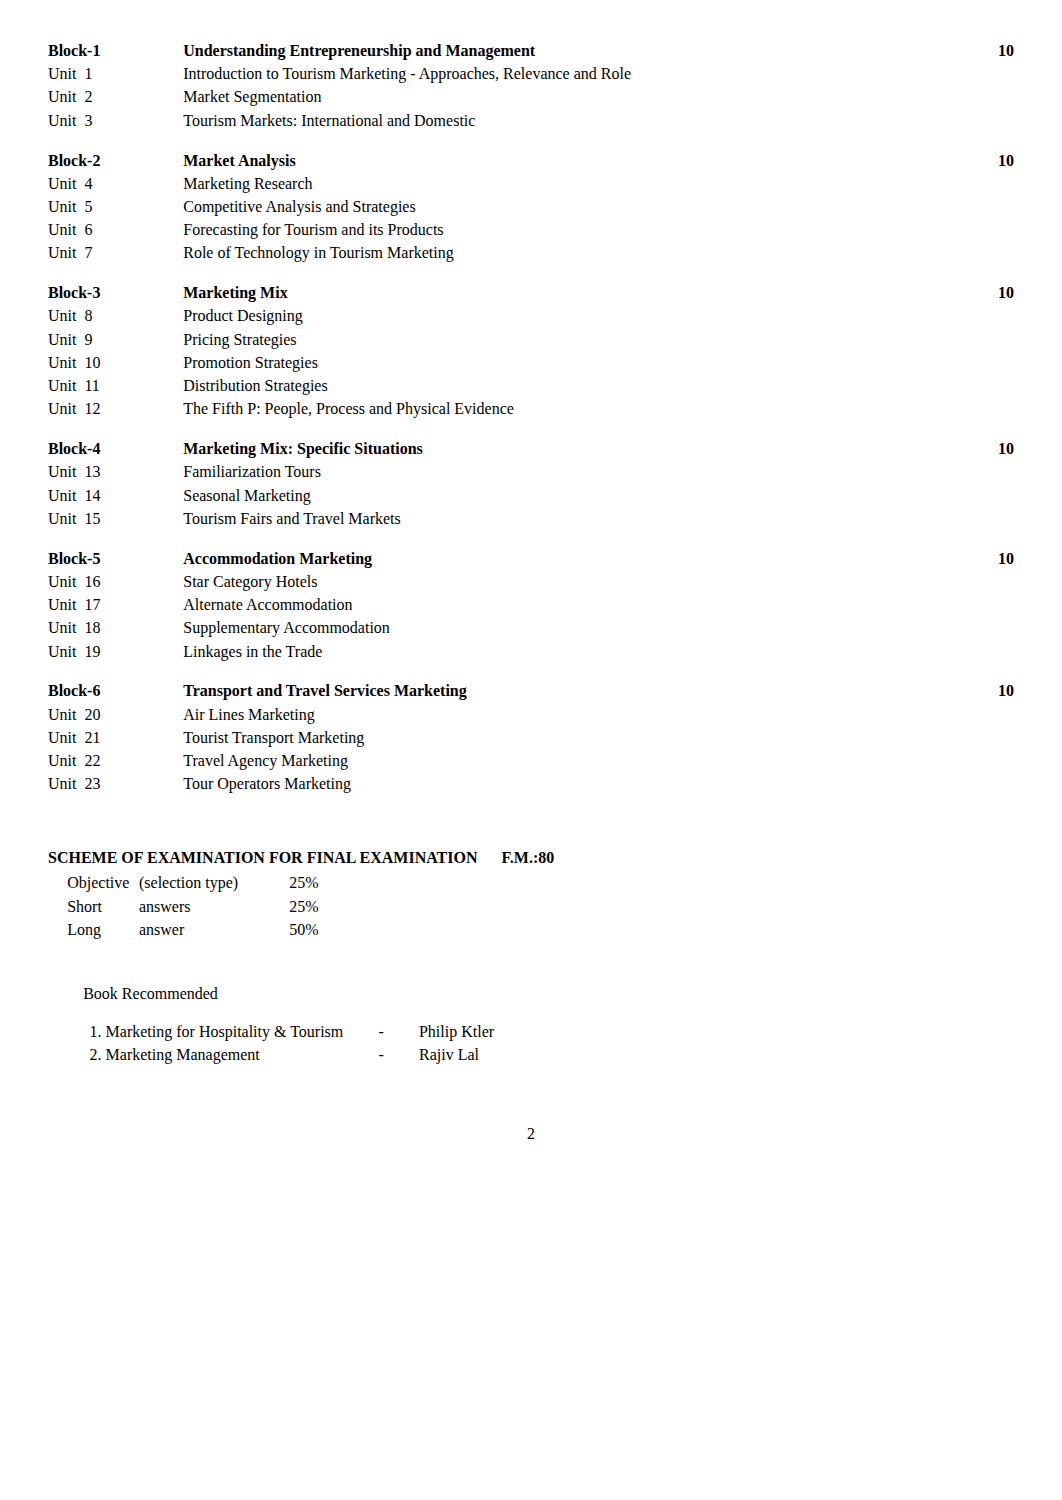| Block-1 | Understanding Entrepreneurship and Management | 10 |
| Unit 1 | Introduction to Tourism Marketing - Approaches, Relevance and Role | |
| Unit 2 | Market Segmentation | |
| Unit 3 | Tourism Markets: International and Domestic | |
| Block-2 | Market Analysis | 10 |
| Unit 4 | Marketing Research | |
| Unit 5 | Competitive Analysis and Strategies | |
| Unit 6 | Forecasting for Tourism and its Products | |
| Unit 7 | Role of Technology in Tourism Marketing | |
| Block-3 | Marketing Mix | 10 |
| Unit 8 | Product Designing | |
| Unit 9 | Pricing Strategies | |
| Unit 10 | Promotion Strategies | |
| Unit 11 | Distribution Strategies | |
| Unit 12 | The Fifth P: People, Process and Physical Evidence | |
| Block-4 | Marketing Mix: Specific Situations | 10 |
| Unit 13 | Familiarization Tours | |
| Unit 14 | Seasonal Marketing | |
| Unit 15 | Tourism Fairs and Travel Markets | |
| Block-5 | Accommodation Marketing | 10 |
| Unit 16 | Star Category Hotels | |
| Unit 17 | Alternate Accommodation | |
| Unit 18 | Supplementary Accommodation | |
| Unit 19 | Linkages in the Trade | |
| Block-6 | Transport and Travel Services Marketing | 10 |
| Unit 20 | Air Lines Marketing | |
| Unit 21 | Tourist Transport Marketing | |
| Unit 22 | Travel Agency Marketing | |
| Unit 23 | Tour Operators Marketing | |
SCHEME OF EXAMINATION FOR FINAL EXAMINATION F.M.:80
| Objective | (selection type) | 25% |
| Short | answers | 25% |
| Long | answer | 50% |
Book Recommended
| 1. Marketing for Hospitality & Tourism | - | Philip Ktler |
| 2. Marketing Management | - | Rajiv Lal |
2